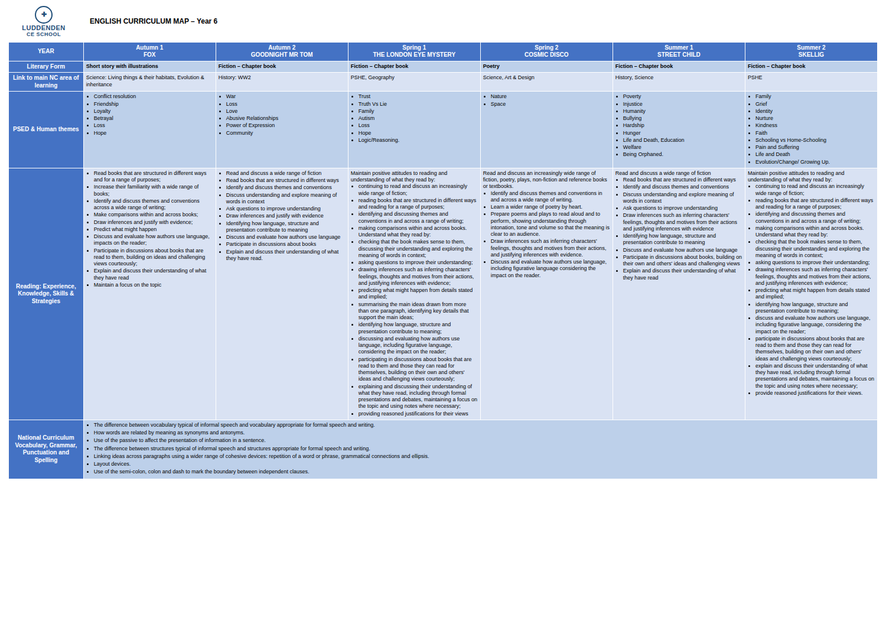✚
LUDDENDEN
CE SCHOOL
ENGLISH CURRICULUM MAP – Year 6
| YEAR | Autumn 1 FOX | Autumn 2 GOODNIGHT MR TOM | Spring 1 THE LONDON EYE MYSTERY | Spring 2 COSMIC DISCO | Summer 1 STREET CHILD | Summer 2 SKELLIG |
| --- | --- | --- | --- | --- | --- | --- |
| Literary Form | Short story with illustrations | Fiction – Chapter book | Fiction – Chapter book | Poetry | Fiction – Chapter book | Fiction – Chapter book |
| Link to main NC area of learning | Science: Living things & their habitats, Evolution & inheritance | History: WW2 | PSHE, Geography | Science, Art & Design | History, Science | PSHE |
| PSED & Human themes | Conflict resolution Friendship Loyalty Betrayal Loss Hope | War Loss Love Abusive Relationships Power of Expression Community | Trust Truth Vs Lie Family Autism Loss Hope Logic/Reasoning. | Nature Space | Poverty Injustice Humanity Bullying Hardship Hunger Life and Death, Education Welfare Being Orphaned. | Family Grief Identity Nurture Kindness Faith Schooling vs Home-Schooling Pain and Suffering Life and Death Evolution/Change/ Growing Up. |
| Reading: Experience, Knowledge, Skills & Strategies | Read books that are structured in different ways and for a range of purposes; Increase their familiarity with a wide range of books; Identify and discuss themes and conventions across a wide range of writing; Make comparisons within and across books; Draw inferences and justify with evidence; Predict what might happen Discuss and evaluate how authors use language, impacts on the reader; Participate in discussions about books that are read to them, building on ideas and challenging views courteously; Explain and discuss their understanding of what they have read Maintain a focus on the topic | Read and discuss a wide range of fiction Read books that are structured in different ways Identify and discuss themes and conventions Discuss understanding and explore meaning of words in context Ask questions to improve understanding Draw inferences and justify with evidence Identifying how language, structure and presentation contribute to meaning Discuss and evaluate how authors use language Participate in discussions about books Explain and discuss their understanding of what they have read. | Maintain positive attitudes to reading and understanding of what they read by: continuing to read and discuss an increasingly wide range of fiction; reading books that are structured in different ways and reading for a range of purposes; identifying and discussing themes and conventions in and across a range of writing; making comparisons within and across books. Understand what they read by: checking that the book makes sense to them, discussing their understanding and exploring the meaning of words in context; asking questions to improve their understanding; drawing inferences such as inferring characters' feelings, thoughts and motives from their actions, and justifying inferences with evidence; predicting what might happen from details stated and implied; summarising the main ideas drawn from more than one paragraph, identifying key details that support the main ideas; identifying how language, structure and presentation contribute to meaning; discussing and evaluating how authors use language, including figurative language, considering the impact on the reader; participating in discussions about books that are read to them and those they can read for themselves, building on their own and others' ideas and challenging views courteously; explaining and discussing their understanding of what they have read, including through formal presentations and debates, maintaining a focus on the topic and using notes where necessary; providing reasoned justifications for their views | Read and discuss an increasingly wide range of fiction, poetry, plays, non-fiction and reference books or textbooks. Identify and discuss themes and conventions in and across a wide range of writing. Learn a wider range of poetry by heart. Prepare poems and plays to read aloud and to perform, showing understanding through intonation, tone and volume so that the meaning is clear to an audience. Draw inferences such as inferring characters' feelings, thoughts and motives from their actions, and justifying inferences with evidence. Discuss and evaluate how authors use language, including figurative language considering the impact on the reader. | Read and discuss a wide range of fiction Read books that are structured in different ways Identify and discuss themes and conventions Discuss understanding and explore meaning of words in context Ask questions to improve understanding Draw inferences such as inferring characters' feelings, thoughts and motives from their actions and justifying inferences with evidence Identifying how language, structure and presentation contribute to meaning Discuss and evaluate how authors use language Participate in discussions about books, building on their own and others' ideas and challenging views Explain and discuss their understanding of what they have read | Maintain positive attitudes to reading and understanding of what they read by: continuing to read and discuss an increasingly wide range of fiction; reading books that are structured in different ways and reading for a range of purposes; identifying and discussing themes and conventions in and across a range of writing; making comparisons within and across books. Understand what they read by: checking that the book makes sense to them, discussing their understanding and exploring the meaning of words in context; asking questions to improve their understanding; drawing inferences such as inferring characters' feelings, thoughts and motives from their actions, and justifying inferences with evidence; predicting what might happen from details stated and implied; identifying how language, structure and presentation contribute to meaning; discuss and evaluate how authors use language, including figurative language, considering the impact on the reader; participate in discussions about books that are read to them and those they can read for themselves, building on their own and others' ideas and challenging views courteously; explain and discuss their understanding of what they have read, including through formal presentations and debates, maintaining a focus on the topic and using notes where necessary; provide reasoned justifications for their views. |
| National Curriculum Vocabulary, Grammar, Punctuation and Spelling | The difference between vocabulary typical of informal speech and vocabulary appropriate for formal speech and writing. How words are related by meaning as synonyms and antonyms. Use of the passive to affect the presentation of information in a sentence. The difference between structures typical of informal speech and structures appropriate for formal speech and writing. Linking ideas across paragraphs using a wider range of cohesive devices: repetition of a word or phrase, grammatical connections and ellipsis. Layout devices. Use of the semi-colon, colon and dash to mark the boundary between independent clauses. |